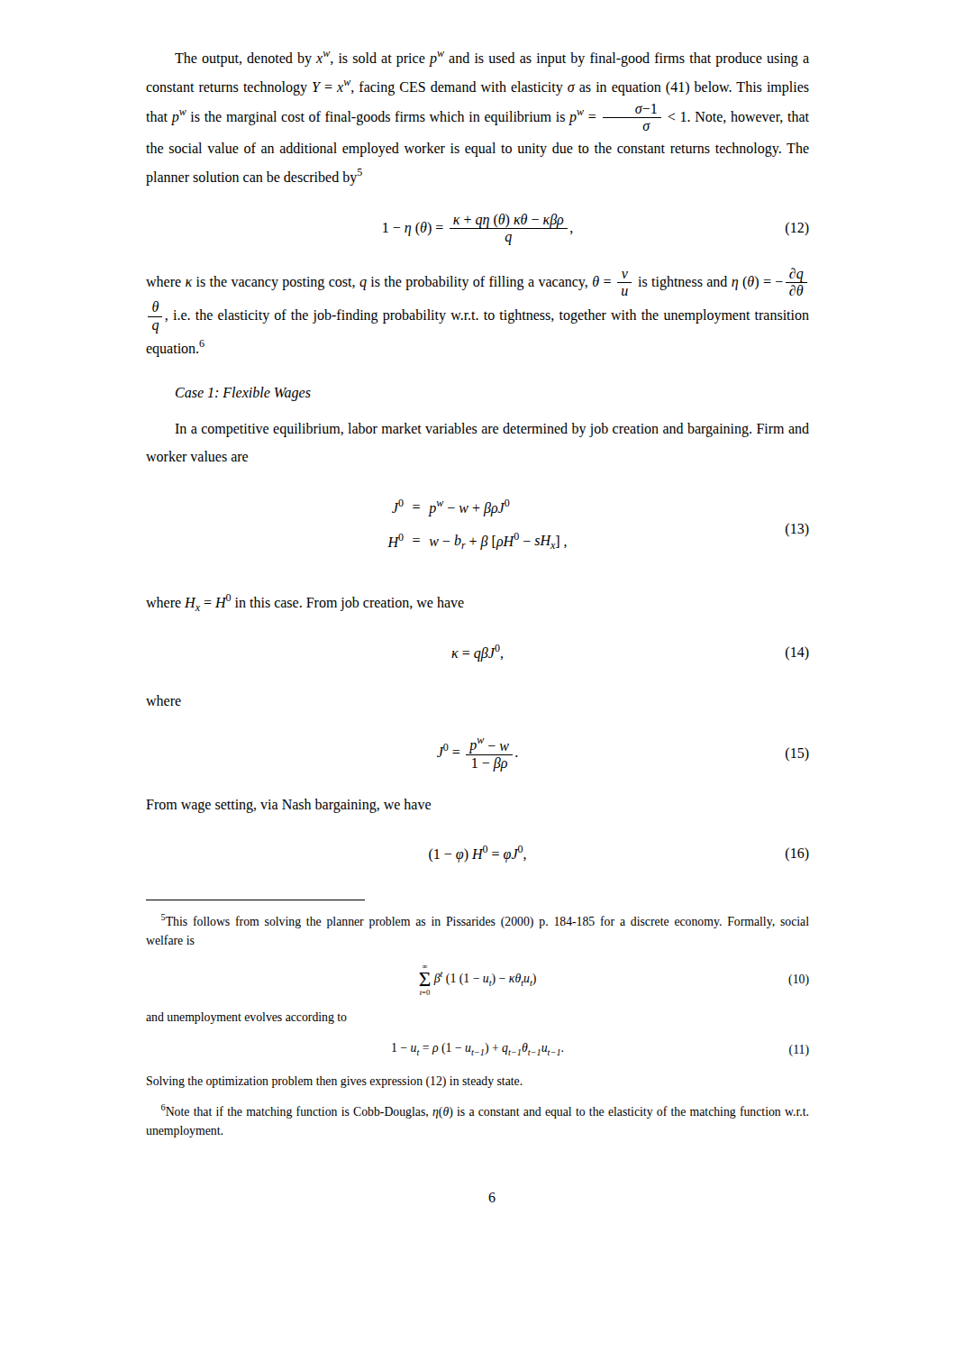The output, denoted by xw, is sold at price pw and is used as input by final-good firms that produce using a constant returns technology Y = xw, facing CES demand with elasticity σ as in equation (41) below. This implies that pw is the marginal cost of final-goods firms which in equilibrium is pw = σ−1 σ < 1. Note, however, that the social value of an additional employed worker is equal to unity due to the constant returns technology. The planner solution can be described by5
1 − η (θ) = κ + qη (θ) κθ − κβρ q, (12)
where κ is the vacancy posting cost, q is the probability of filling a vacancy, θ = νu is tightness and η (θ) = −∂q∂θ θq, i.e. the elasticity of the job-finding probability w.r.t. to tightness, together with the unemployment transition equation.6
Case 1: Flexible Wages
In a competitive equilibrium, labor market variables are determined by job creation and bargaining. Firm and worker values are
| J 0 | = | p w − w + βρJ 0 |
| H 0 | = | w − b r + β [ ρH 0 − sH x ] , |
(13)
where Hx = H0 in this case. From job creation, we have
κ = qβJ0, (14)
where
J0 = pw − w 1 − βρ. (15)
From wage setting, via Nash bargaining, we have
(1 − φ) H0 = φJ0, (16)
5 This follows from solving the planner problem as in Pissarides (2000) p. 184-185 for a discrete economy. Formally, social welfare is
∞Σt=0 βt (1 (1 − ut) − κθtut) (10)
and unemployment evolves according to
1 − ut = ρ (1 − ut−1) + qt−1θt−1ut−1. (11)
Solving the optimization problem then gives expression (12) in steady state.
6 Note that if the matching function is Cobb-Douglas, η(θ) is a constant and equal to the elasticity of the matching function w.r.t. unemployment.
6